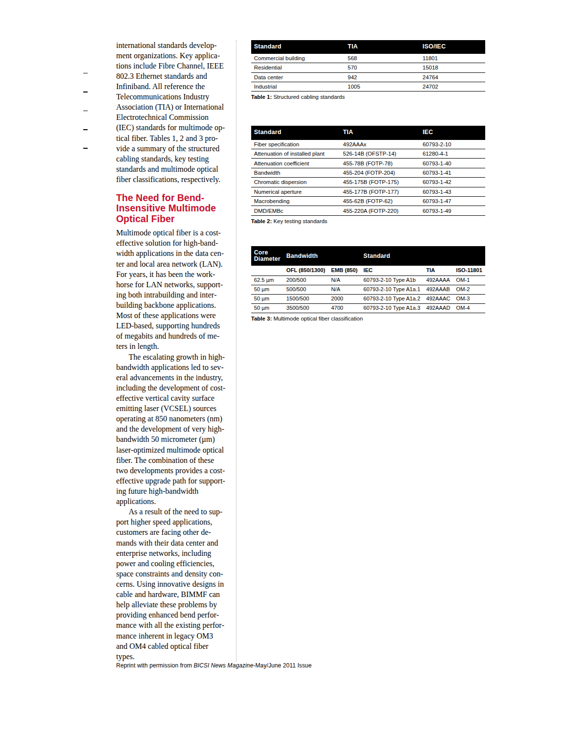international standards development organizations. Key applications include Fibre Channel, IEEE 802.3 Ethernet standards and Infiniband. All reference the Telecommunications Industry Association (TIA) or International Electrotechnical Commission (IEC) standards for multimode optical fiber. Tables 1, 2 and 3 provide a summary of the structured cabling standards, key testing standards and multimode optical fiber classifications, respectively.
The Need for Bend-Insensitive Multimode Optical Fiber
Multimode optical fiber is a cost-effective solution for high-bandwidth applications in the data center and local area network (LAN). For years, it has been the workhorse for LAN networks, supporting both intrabuilding and interbuilding backbone applications. Most of these applications were LED-based, supporting hundreds of megabits and hundreds of meters in length.
The escalating growth in high-bandwidth applications led to several advancements in the industry, including the development of cost-effective vertical cavity surface emitting laser (VCSEL) sources operating at 850 nanometers (nm) and the development of very high-bandwidth 50 micrometer (µm) laser-optimized multimode optical fiber. The combination of these two developments provides a cost-effective upgrade path for supporting future high-bandwidth applications.
As a result of the need to support higher speed applications, customers are facing other demands with their data center and enterprise networks, including power and cooling efficiencies, space constraints and density concerns. Using innovative designs in cable and hardware, BIMMF can help alleviate these problems by providing enhanced bend performance with all the existing performance inherent in legacy OM3 and OM4 cabled optical fiber types.
| Standard | TIA | ISO/IEC |
| --- | --- | --- |
| Commercial building | 568 | 11801 |
| Residential | 570 | 15018 |
| Data center | 942 | 24764 |
| Industrial | 1005 | 24702 |
Table 1: Structured cabling standards
| Standard | TIA | IEC |
| --- | --- | --- |
| Fiber specification | 492AAAx | 60793-2-10 |
| Attenuation of installed plant | 526-14B (OFSTP-14) | 61280-4-1 |
| Attenuation coefficient | 455-78B (FOTP-78) | 60793-1-40 |
| Bandwidth | 455-204 (FOTP-204) | 60793-1-41 |
| Chromatic dispersion | 455-175B (FOTP-175) | 60793-1-42 |
| Numerical aperture | 455-177B (FOTP-177) | 60793-1-43 |
| Macrobending | 455-62B (FOTP-62) | 60793-1-47 |
| DMD/EMBc | 455-220A (FOTP-220) | 60793-1-49 |
Table 2: Key testing standards
| Core Diameter | Bandwidth | Standard |
| --- | --- | --- |
| | OFL (850/1300) | EMB (850) | IEC | TIA | ISO-11801 |
| 62.5 µm | 200/500 | N/A | 60793-2-10 Type A1b | 492AAAA | OM-1 |
| 50 µm | 500/500 | N/A | 60793-2-10 Type A1a.1 | 492AAAB | OM-2 |
| 50 µm | 1500/500 | 2000 | 60793-2-10 Type A1a.2 | 492AAAC | OM-3 |
| 50 µm | 3500/500 | 4700 | 60793-2-10 Type A1a.3 | 492AAAD | OM-4 |
Table 3: Multimode optical fiber classification
Reprint with permission from BICSI News Magazine-May/June 2011 Issue